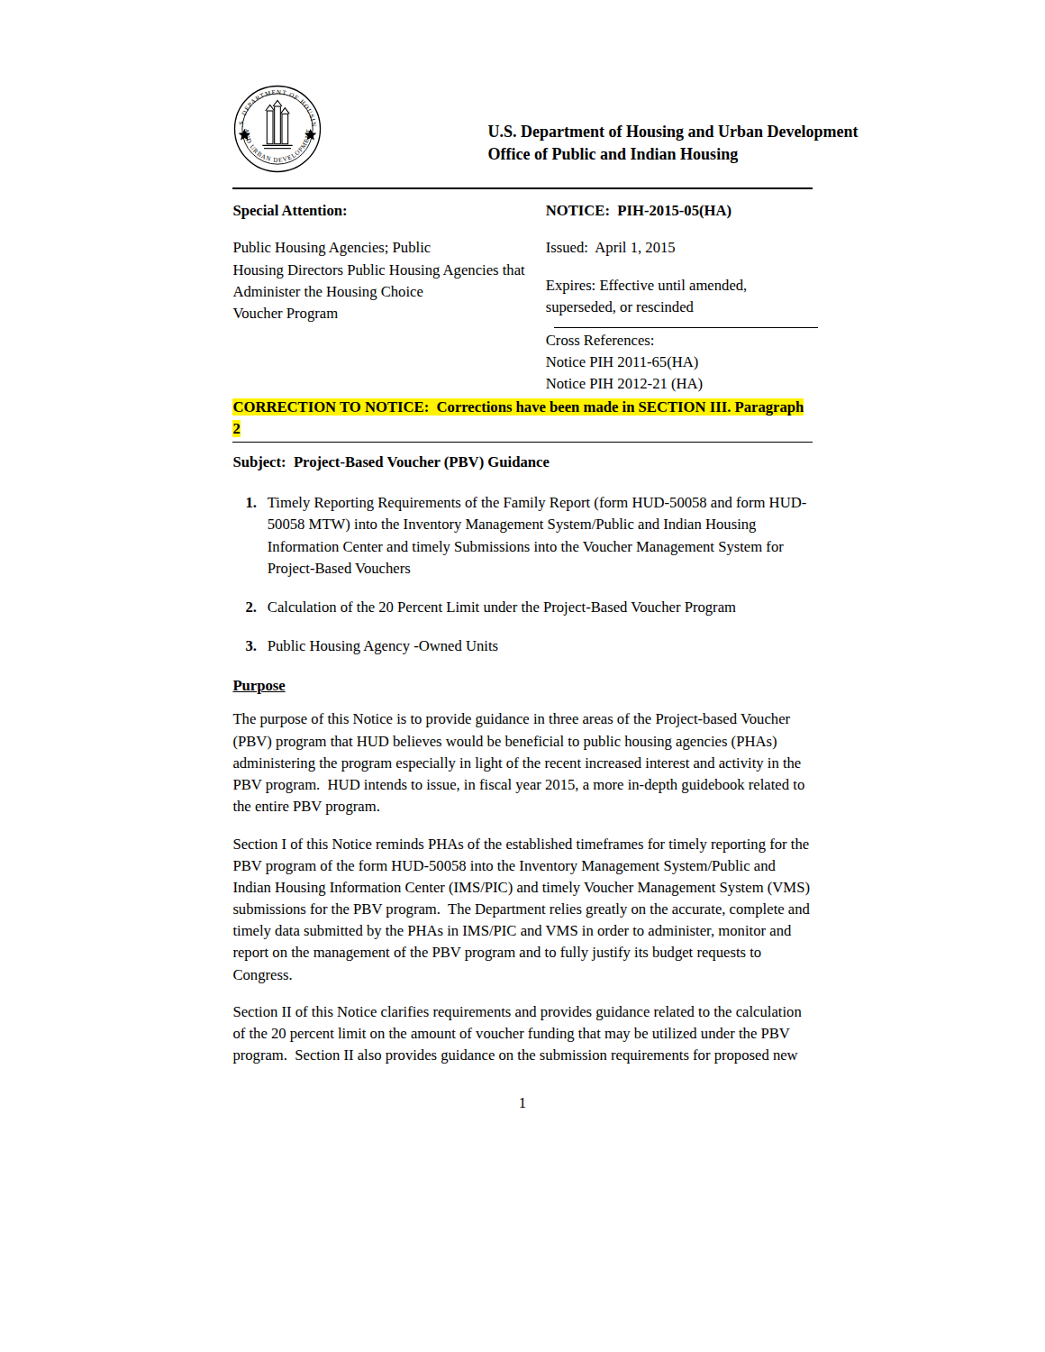U.S. DEPARTMENT OF HOUSING AND URBAN DEVELOPMENT
U.S. Department of Housing and Urban Development
Office of Public and Indian Housing
Special Attention:
Public Housing Agencies; Public
Housing Directors Public Housing Agencies that
Administer the Housing Choice
Voucher Program
NOTICE: PIH-2015-05(HA)
Issued: April 1, 2015
Expires: Effective until amended,
superseded, or rescinded
Cross References:
Notice PIH 2011-65(HA)
Notice PIH 2012-21 (HA)
CORRECTION TO NOTICE: Corrections have been made in SECTION III. Paragraph 2
Subject: Project-Based Voucher (PBV) Guidance
Timely Reporting Requirements of the Family Report (form HUD-50058 and form HUD-50058 MTW) into the Inventory Management System/Public and Indian Housing Information Center and timely Submissions into the Voucher Management System for Project-Based Vouchers
Calculation of the 20 Percent Limit under the Project-Based Voucher Program
Public Housing Agency -Owned Units
Purpose
The purpose of this Notice is to provide guidance in three areas of the Project-based Voucher (PBV) program that HUD believes would be beneficial to public housing agencies (PHAs) administering the program especially in light of the recent increased interest and activity in the PBV program. HUD intends to issue, in fiscal year 2015, a more in-depth guidebook related to the entire PBV program.
Section I of this Notice reminds PHAs of the established timeframes for timely reporting for the PBV program of the form HUD-50058 into the Inventory Management System/Public and Indian Housing Information Center (IMS/PIC) and timely Voucher Management System (VMS) submissions for the PBV program. The Department relies greatly on the accurate, complete and timely data submitted by the PHAs in IMS/PIC and VMS in order to administer, monitor and report on the management of the PBV program and to fully justify its budget requests to Congress.
Section II of this Notice clarifies requirements and provides guidance related to the calculation of the 20 percent limit on the amount of voucher funding that may be utilized under the PBV program. Section II also provides guidance on the submission requirements for proposed new
1